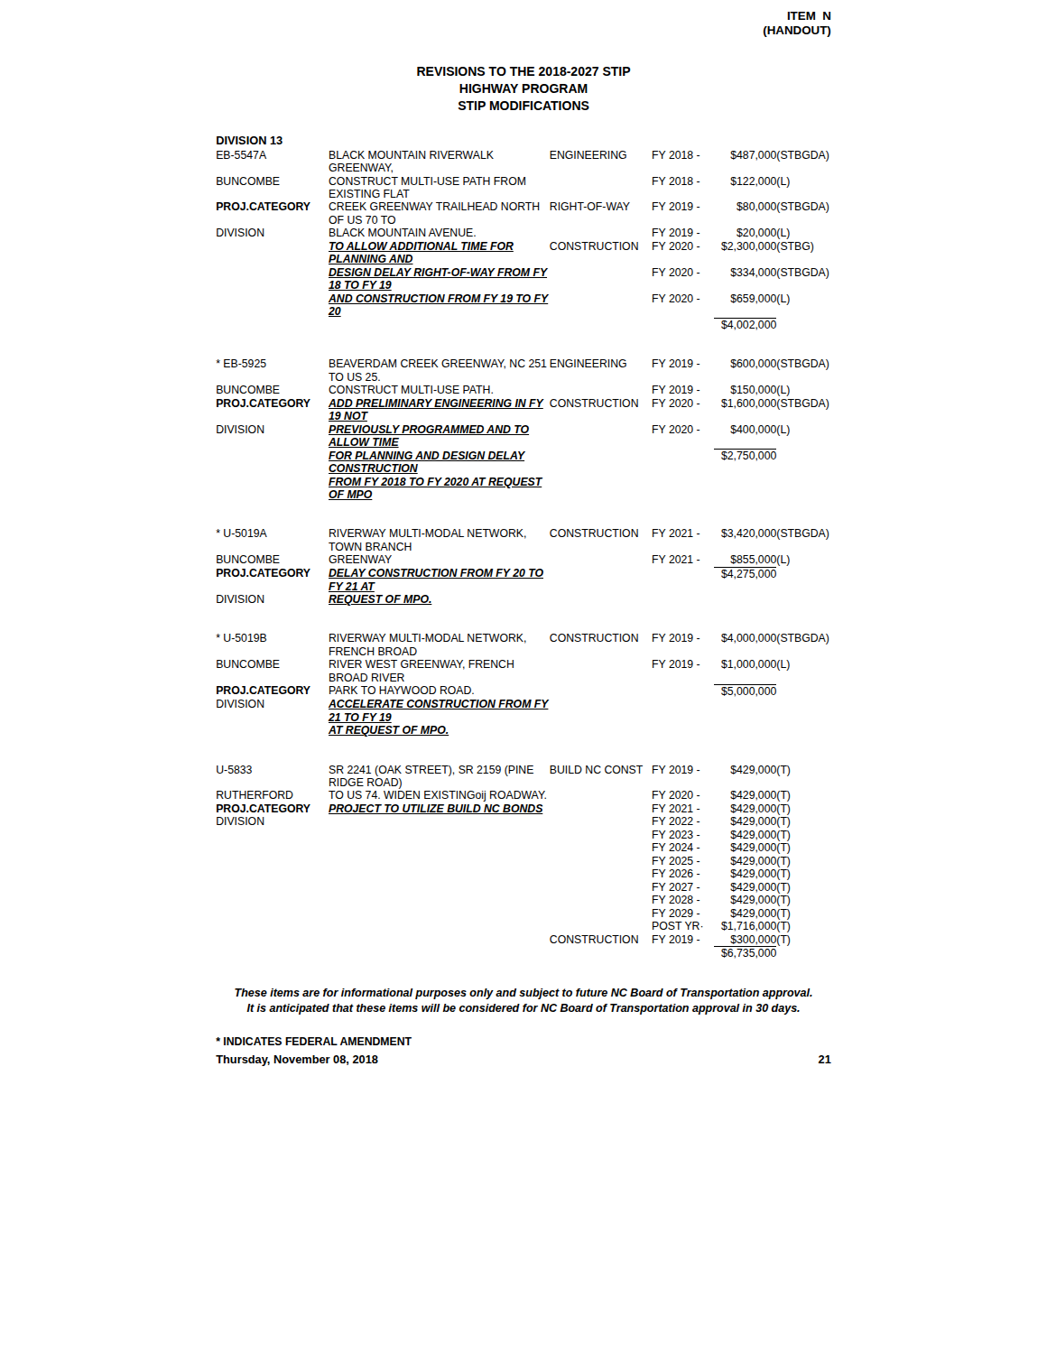ITEM N
(HANDOUT)
REVISIONS TO THE 2018-2027 STIP
HIGHWAY PROGRAM
STIP MODIFICATIONS
DIVISION 13
| EB-5547A | BLACK MOUNTAIN RIVERWALK GREENWAY, | ENGINEERING | FY 2018 - | $487,000 | (STBGDA) |
| BUNCOMBE | CONSTRUCT MULTI-USE PATH FROM EXISTING FLAT | | FY 2018 - | $122,000 | (L) |
| PROJ.CATEGORY | CREEK GREENWAY TRAILHEAD NORTH OF US 70 TO | RIGHT-OF-WAY | FY 2019 - | $80,000 | (STBGDA) |
| DIVISION | BLACK MOUNTAIN AVENUE. | | FY 2019 - | $20,000 | (L) |
| | TO ALLOW ADDITIONAL TIME FOR PLANNING AND | CONSTRUCTION | FY 2020 - | $2,300,000 | (STBG) |
| | DESIGN DELAY RIGHT-OF-WAY FROM FY 18 TO FY 19 | | FY 2020 - | $334,000 | (STBGDA) |
| | AND CONSTRUCTION FROM FY 19 TO FY 20 | | FY 2020 - | $659,000 | (L) |
| | | | | $4,002,000 | |
| * EB-5925 | BEAVERDAM CREEK GREENWAY, NC 251 TO US 25. | ENGINEERING | FY 2019 - | $600,000 | (STBGDA) |
| BUNCOMBE | CONSTRUCT MULTI-USE PATH. | | FY 2019 - | $150,000 | (L) |
| PROJ.CATEGORY | ADD PRELIMINARY ENGINEERING IN FY 19 NOT | CONSTRUCTION | FY 2020 - | $1,600,000 | (STBGDA) |
| DIVISION | PREVIOUSLY PROGRAMMED AND TO ALLOW TIME | | FY 2020 - | $400,000 | (L) |
| | FOR PLANNING AND DESIGN DELAY CONSTRUCTION | | | $2,750,000 | |
| | FROM FY 2018 TO FY 2020 AT REQUEST OF MPO | | | | |
| * U-5019A | RIVERWAY MULTI-MODAL NETWORK, TOWN BRANCH | CONSTRUCTION | FY 2021 - | $3,420,000 | (STBGDA) |
| BUNCOMBE | GREENWAY | | FY 2021 - | $855,000 | (L) |
| PROJ.CATEGORY | DELAY CONSTRUCTION FROM FY 20 TO FY 21 AT | | | $4,275,000 | |
| DIVISION | REQUEST OF MPO. | | | | |
| * U-5019B | RIVERWAY MULTI-MODAL NETWORK, FRENCH BROAD | CONSTRUCTION | FY 2019 - | $4,000,000 | (STBGDA) |
| BUNCOMBE | RIVER WEST GREENWAY, FRENCH BROAD RIVER | | FY 2019 - | $1,000,000 | (L) |
| PROJ.CATEGORY | PARK TO HAYWOOD ROAD. | | | $5,000,000 | |
| DIVISION | ACCELERATE CONSTRUCTION FROM FY 21 TO FY 19 | | | | |
| | AT REQUEST OF MPO. | | | | |
| U-5833 | SR 2241 (OAK STREET), SR 2159 (PINE RIDGE ROAD) | BUILD NC CONST | FY 2019 - | $429,000 | (T) |
| RUTHERFORD | TO US 74. WIDEN EXISTINGoij ROADWAY. | | FY 2020 - | $429,000 | (T) |
| PROJ.CATEGORY | PROJECT TO UTILIZE BUILD NC BONDS | | FY 2021 - | $429,000 | (T) |
| DIVISION | | | FY 2022 - | $429,000 | (T) |
| | | | FY 2023 - | $429,000 | (T) |
| | | | FY 2024 - | $429,000 | (T) |
| | | | FY 2025 - | $429,000 | (T) |
| | | | FY 2026 - | $429,000 | (T) |
| | | | FY 2027 - | $429,000 | (T) |
| | | | FY 2028 - | $429,000 | (T) |
| | | | FY 2029 - | $429,000 | (T) |
| | | | POST YR· | $1,716,000 | (T) |
| | | CONSTRUCTION | FY 2019 - | $300,000 | (T) |
| | | | | $6,735,000 | |
These items are for informational purposes only and subject to future NC Board of Transportation approval.
It is anticipated that these items will be considered for NC Board of Transportation approval in 30 days.
* INDICATES FEDERAL AMENDMENT
Thursday, November 08, 2018 21